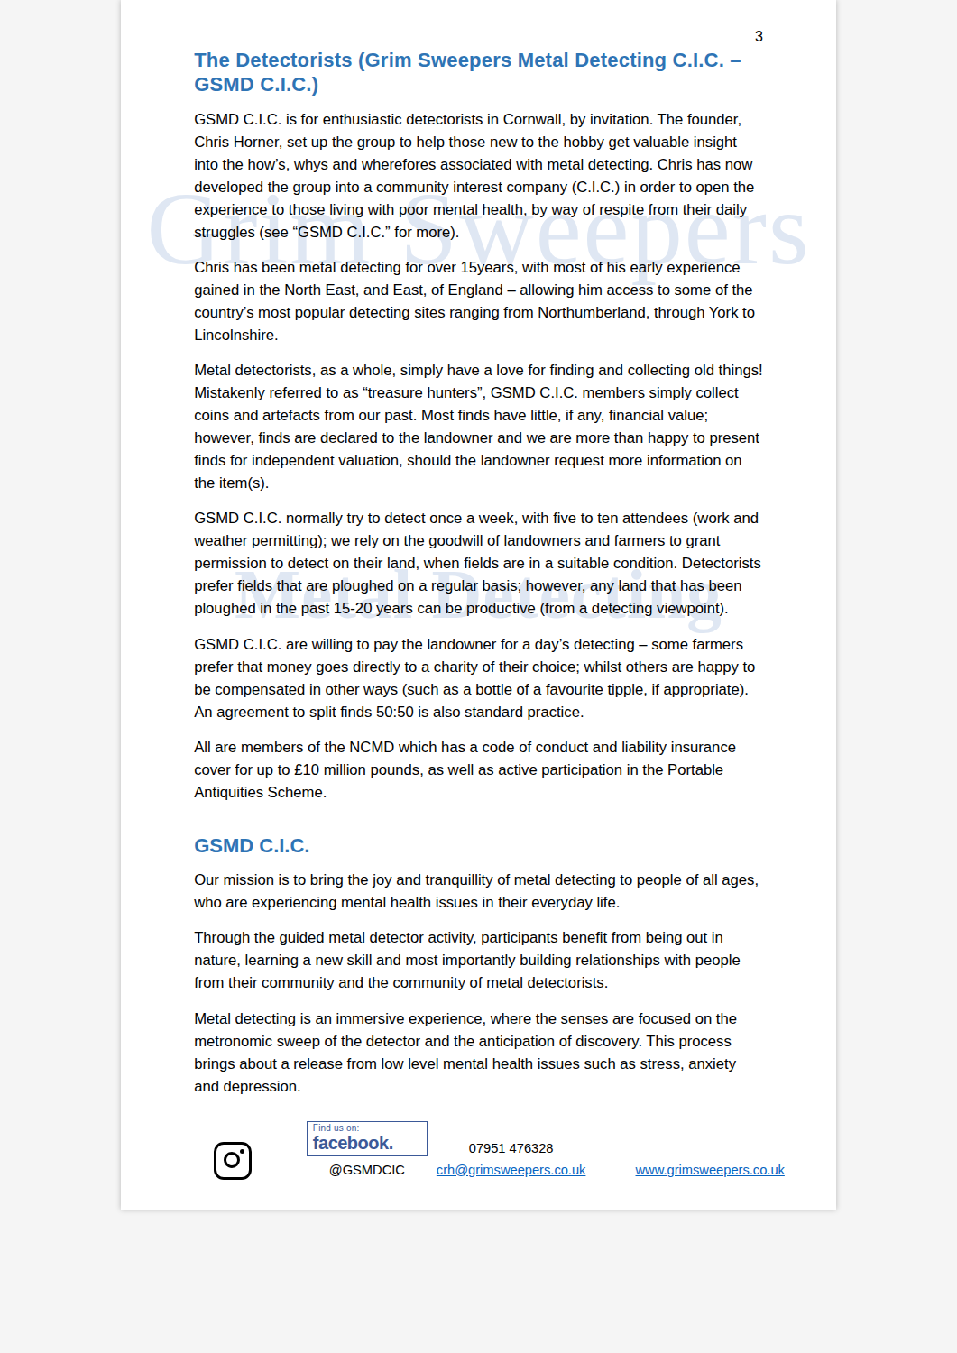3
Grim Sweepers
Metal Detecting
The Detectorists (Grim Sweepers Metal Detecting C.I.C. – GSMD C.I.C.)
GSMD C.I.C. is for enthusiastic detectorists in Cornwall, by invitation. The founder, Chris Horner, set up the group to help those new to the hobby get valuable insight into the how’s, whys and wherefores associated with metal detecting. Chris has now developed the group into a community interest company (C.I.C.) in order to open the experience to those living with poor mental health, by way of respite from their daily struggles (see “GSMD C.I.C.” for more).
Chris has been metal detecting for over 15years, with most of his early experience gained in the North East, and East, of England – allowing him access to some of the country’s most popular detecting sites ranging from Northumberland, through York to Lincolnshire.
Metal detectorists, as a whole, simply have a love for finding and collecting old things! Mistakenly referred to as “treasure hunters”, GSMD C.I.C. members simply collect coins and artefacts from our past. Most finds have little, if any, financial value; however, finds are declared to the landowner and we are more than happy to present finds for independent valuation, should the landowner request more information on the item(s).
GSMD C.I.C. normally try to detect once a week, with five to ten attendees (work and weather permitting); we rely on the goodwill of landowners and farmers to grant permission to detect on their land, when fields are in a suitable condition. Detectorists prefer fields that are ploughed on a regular basis; however, any land that has been ploughed in the past 15-20 years can be productive (from a detecting viewpoint).
GSMD C.I.C. are willing to pay the landowner for a day’s detecting – some farmers prefer that money goes directly to a charity of their choice; whilst others are happy to be compensated in other ways (such as a bottle of a favourite tipple, if appropriate). An agreement to split finds 50:50 is also standard practice.
All are members of the NCMD which has a code of conduct and liability insurance cover for up to £10 million pounds, as well as active participation in the Portable Antiquities Scheme.
GSMD C.I.C.
Our mission is to bring the joy and tranquillity of metal detecting to people of all ages, who are experiencing mental health issues in their everyday life.
Through the guided metal detector activity, participants benefit from being out in nature, learning a new skill and most importantly building relationships with people from their community and the community of metal detectorists.
Metal detecting is an immersive experience, where the senses are focused on the metronomic sweep of the detector and the anticipation of discovery. This process brings about a release from low level mental health issues such as stress, anxiety and depression.
Find us on: facebook.
@GSMDCIC
07951 476328
crh@grimsweepers.co.uk
www.grimsweepers.co.uk